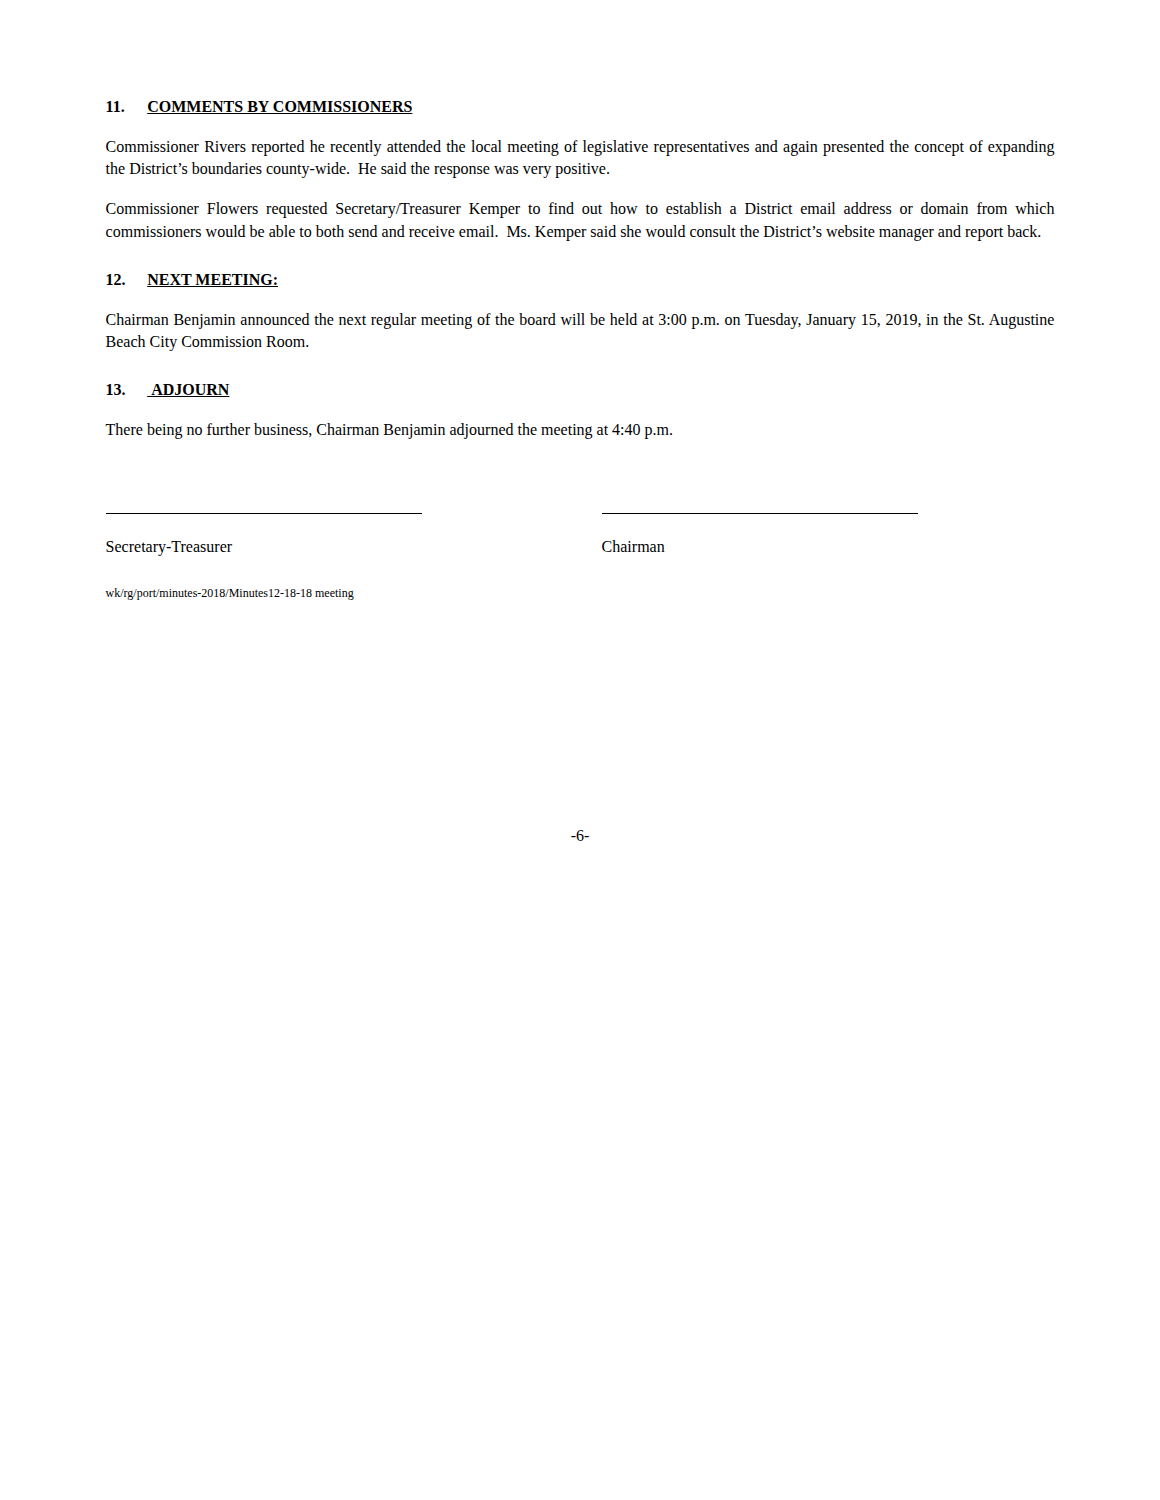11. COMMENTS BY COMMISSIONERS
Commissioner Rivers reported he recently attended the local meeting of legislative representatives and again presented the concept of expanding the District’s boundaries county-wide. He said the response was very positive.
Commissioner Flowers requested Secretary/Treasurer Kemper to find out how to establish a District email address or domain from which commissioners would be able to both send and receive email. Ms. Kemper said she would consult the District’s website manager and report back.
12. NEXT MEETING:
Chairman Benjamin announced the next regular meeting of the board will be held at 3:00 p.m. on Tuesday, January 15, 2019, in the St. Augustine Beach City Commission Room.
13. ADJOURN
There being no further business, Chairman Benjamin adjourned the meeting at 4:40 p.m.
| Secretary-Treasurer | | Chairman |
wk/rg/port/minutes-2018/Minutes12-18-18 meeting
-6-